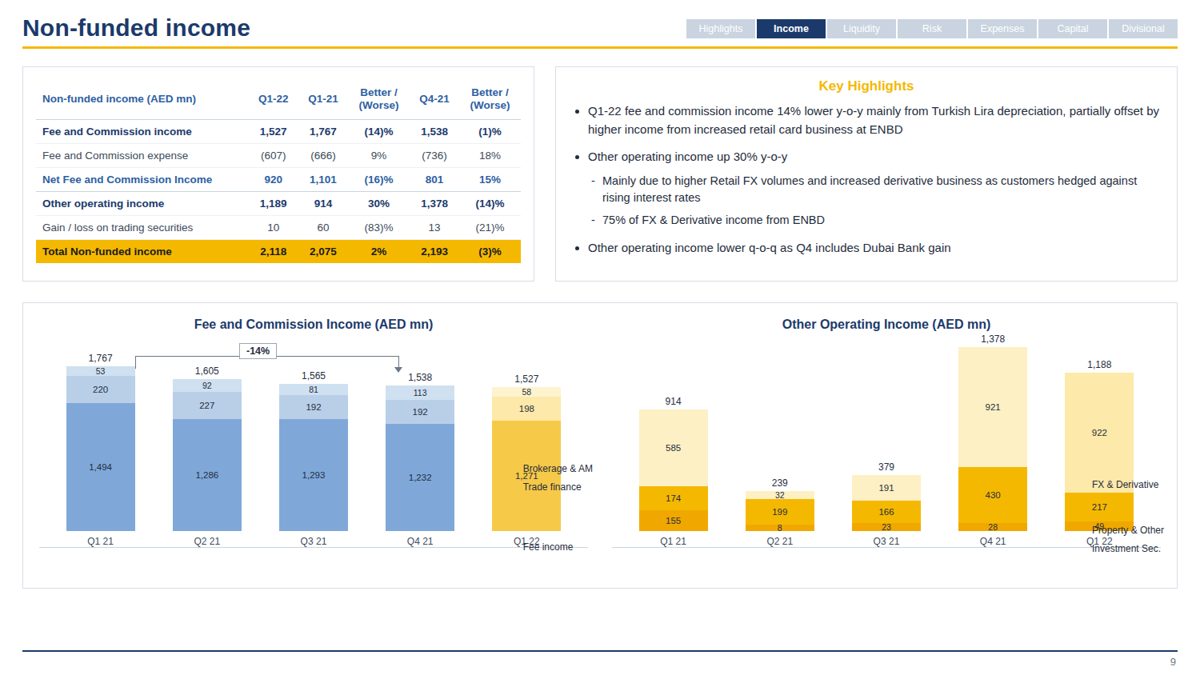Non-funded income
Highlights
Income
Liquidity
Risk
Expenses
Capital
Divisional
| Non-funded income (AED mn) | Q1-22 | Q1-21 | Better / (Worse) | Q4-21 | Better / (Worse) |
| --- | --- | --- | --- | --- | --- |
| Fee and Commission income | 1,527 | 1,767 | (14)% | 1,538 | (1)% |
| Fee and Commission expense | (607) | (666) | 9% | (736) | 18% |
| Net Fee and Commission Income | 920 | 1,101 | (16)% | 801 | 15% |
| Other operating income | 1,189 | 914 | 30% | 1,378 | (14)% |
| Gain / loss on trading securities | 10 | 60 | (83)% | 13 | (21)% |
| Total Non-funded income | 2,118 | 2,075 | 2% | 2,193 | (3)% |
Key Highlights
Q1-22 fee and commission income 14% lower y-o-y mainly from Turkish Lira depreciation, partially offset by higher income from increased retail card business at ENBD
Other operating income up 30% y-o-y
Mainly due to higher Retail FX volumes and increased derivative business as customers hedged against rising interest rates
75% of FX & Derivative income from ENBD
Other operating income lower q-o-q as Q4 includes Dubai Bank gain
Fee and Commission Income (AED mn)
-14%
1,767
53
220
1,494
Q1 21
1,605
92
227
1,286
Q2 21
1,565
81
192
1,293
Q3 21
1,538
113
192
1,232
Q4 21
1,527
58
198
1,271
Q1 22
Brokerage & AM
Trade finance
Fee income
Other Operating Income (AED mn)
914
585
174
155
Q1 21
239
32
199
8
Q2 21
379
191
166
23
Q3 21
1,378
921
430
28
Q4 21
1,188
922
217
49
Q1 22
FX & Derivative
Property & Other
Investment Sec.
9